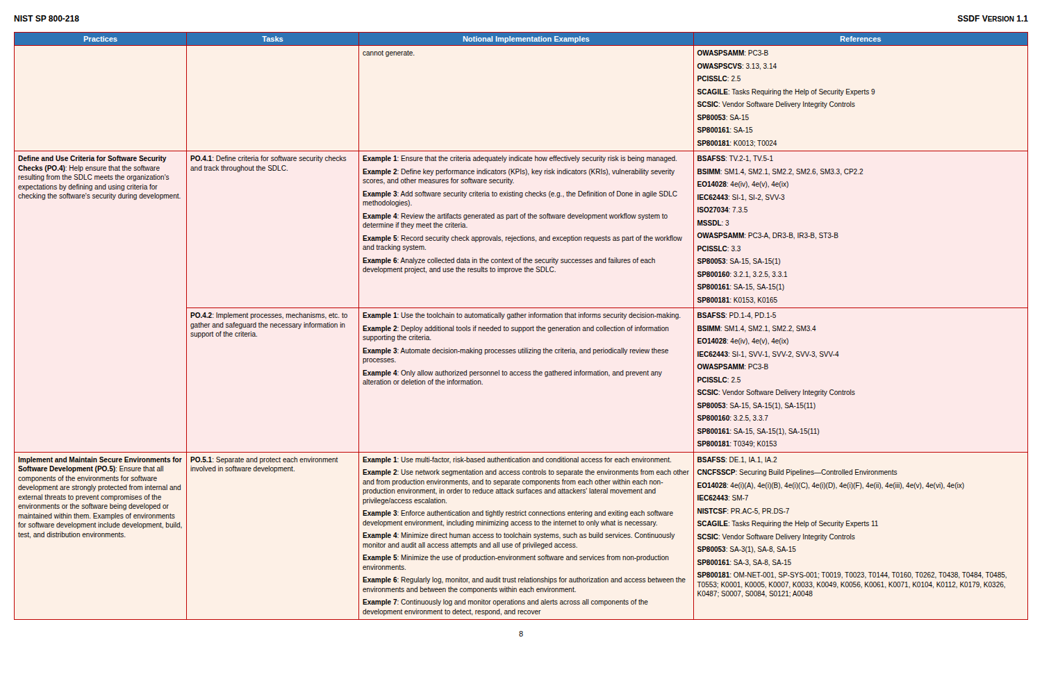NIST SP 800-218 SSDF VERSION 1.1
| Practices | Tasks | Notional Implementation Examples | References |
| --- | --- | --- | --- |
| | | cannot generate. | OWASPSAMM : PC3-B OWASPSCVS : 3.13, 3.14 PCISSLC : 2.5 SCAGILE : Tasks Requiring the Help of Security Experts 9 SCSIC : Vendor Software Delivery Integrity Controls SP80053 : SA-15 SP800161 : SA-15 SP800181 : K0013; T0024 |
| Define and Use Criteria for Software Security Checks (PO.4) : Help ensure that the software resulting from the SDLC meets the organization's expectations by defining and using criteria for checking the software's security during development. | PO.4.1 : Define criteria for software security checks and track throughout the SDLC. | Example 1 : Ensure that the criteria adequately indicate how effectively security risk is being managed. Example 2 : Define key performance indicators (KPIs), key risk indicators (KRIs), vulnerability severity scores, and other measures for software security. Example 3 : Add software security criteria to existing checks (e.g., the Definition of Done in agile SDLC methodologies). Example 4 : Review the artifacts generated as part of the software development workflow system to determine if they meet the criteria. Example 5 : Record security check approvals, rejections, and exception requests as part of the workflow and tracking system. Example 6 : Analyze collected data in the context of the security successes and failures of each development project, and use the results to improve the SDLC. | BSAFSS : TV.2-1, TV.5-1 BSIMM : SM1.4, SM2.1, SM2.2, SM2.6, SM3.3, CP2.2 EO14028 : 4e(iv), 4e(v), 4e(ix) IEC62443 : SI-1, SI-2, SVV-3 ISO27034 : 7.3.5 MSSDL : 3 OWASPSAMM : PC3-A, DR3-B, IR3-B, ST3-B PCISSLC : 3.3 SP80053 : SA-15, SA-15(1) SP800160 : 3.2.1, 3.2.5, 3.3.1 SP800161 : SA-15, SA-15(1) SP800181 : K0153, K0165 |
| PO.4.2 : Implement processes, mechanisms, etc. to gather and safeguard the necessary information in support of the criteria. | Example 1 : Use the toolchain to automatically gather information that informs security decision-making. Example 2 : Deploy additional tools if needed to support the generation and collection of information supporting the criteria. Example 3 : Automate decision-making processes utilizing the criteria, and periodically review these processes. Example 4 : Only allow authorized personnel to access the gathered information, and prevent any alteration or deletion of the information. | BSAFSS : PD.1-4, PD.1-5 BSIMM : SM1.4, SM2.1, SM2.2, SM3.4 EO14028 : 4e(iv), 4e(v), 4e(ix) IEC62443 : SI-1, SVV-1, SVV-2, SVV-3, SVV-4 OWASPSAMM : PC3-B PCISSLC : 2.5 SCSIC : Vendor Software Delivery Integrity Controls SP80053 : SA-15, SA-15(1), SA-15(11) SP800160 : 3.2.5, 3.3.7 SP800161 : SA-15, SA-15(1), SA-15(11) SP800181 : T0349; K0153 |
| Implement and Maintain Secure Environments for Software Development (PO.5) : Ensure that all components of the environments for software development are strongly protected from internal and external threats to prevent compromises of the environments or the software being developed or maintained within them. Examples of environments for software development include development, build, test, and distribution environments. | PO.5.1 : Separate and protect each environment involved in software development. | Example 1 : Use multi-factor, risk-based authentication and conditional access for each environment. Example 2 : Use network segmentation and access controls to separate the environments from each other and from production environments, and to separate components from each other within each non-production environment, in order to reduce attack surfaces and attackers' lateral movement and privilege/access escalation. Example 3 : Enforce authentication and tightly restrict connections entering and exiting each software development environment, including minimizing access to the internet to only what is necessary. Example 4 : Minimize direct human access to toolchain systems, such as build services. Continuously monitor and audit all access attempts and all use of privileged access. Example 5 : Minimize the use of production-environment software and services from non-production environments. Example 6 : Regularly log, monitor, and audit trust relationships for authorization and access between the environments and between the components within each environment. Example 7 : Continuously log and monitor operations and alerts across all components of the development environment to detect, respond, and recover | BSAFSS : DE.1, IA.1, IA.2 CNCFSSCP : Securing Build Pipelines—Controlled Environments EO14028 : 4e(i)(A), 4e(i)(B), 4e(i)(C), 4e(i)(D), 4e(i)(F), 4e(ii), 4e(iii), 4e(v), 4e(vi), 4e(ix) IEC62443 : SM-7 NISTCSF : PR.AC-5, PR.DS-7 SCAGILE : Tasks Requiring the Help of Security Experts 11 SCSIC : Vendor Software Delivery Integrity Controls SP80053 : SA-3(1), SA-8, SA-15 SP800161 : SA-3, SA-8, SA-15 SP800181 : OM-NET-001, SP-SYS-001; T0019, T0023, T0144, T0160, T0262, T0438, T0484, T0485, T0553; K0001, K0005, K0007, K0033, K0049, K0056, K0061, K0071, K0104, K0112, K0179, K0326, K0487; S0007, S0084, S0121; A0048 |
8